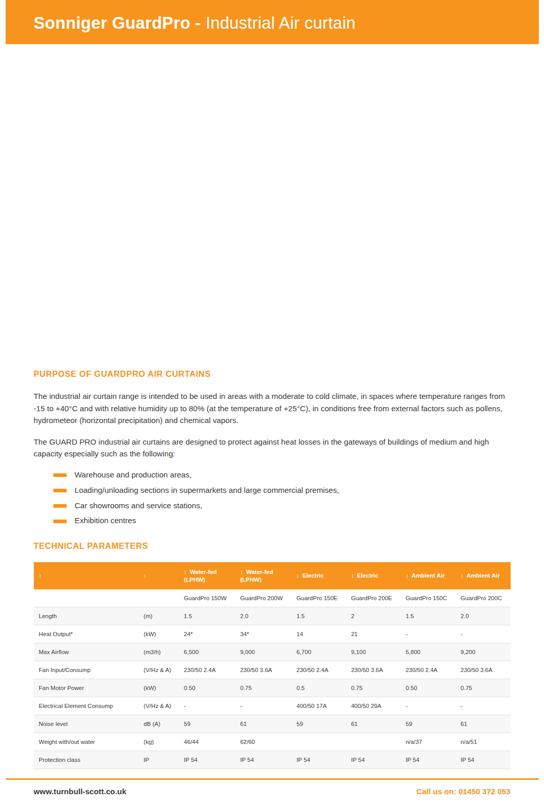Sonniger GuardPro - Industrial Air curtain
Purpose of GuardPro Air Curtains
The industrial air curtain range is intended to be used in areas with a moderate to cold climate, in spaces where temperature ranges from -15 to +40°C and with relative humidity up to 80% (at the temperature of +25°C), in conditions free from external factors such as pollens, hydrometeor (horizontal precipitation) and chemical vapors.
The GUARD PRO industrial air curtains are designed to protect against heat losses in the gateways of buildings of medium and high capacity especially such as the following:
Warehouse and production areas,
Loading/unloading sections in supermarkets and large commercial premises,
Car showrooms and service stations,
Exhibition centres
Technical Parameters
| ↕ | ↕ | ↕ Water-fed (LPHW) | ↕ Water-fed (LPHW) | ↕ Electric | ↕ Electric | ↕ Ambient Air | ↕ Ambient Air |
| --- | --- | --- | --- | --- | --- | --- | --- |
| | | GuardPro 150W | GuardPro 200W | GuardPro 150E | GuardPro 200E | GuardPro 150C | GuardPro 200C |
| Length | (m) | 1.5 | 2.0 | 1.5 | 2 | 1.5 | 2.0 |
| Heat Output* | (kW) | 24* | 34* | 14 | 21 | - | - |
| Max Airflow | (m3/h) | 6,500 | 9,000 | 6,700 | 9,100 | 5,800 | 9,200 |
| Fan Input/Consump | (V/Hz & A) | 230/50 2.4A | 230/50 3.6A | 230/50 2.4A | 230/50 3.6A | 230/50 2.4A | 230/50 3.6A |
| Fan Motor Power | (kW) | 0.50 | 0.75 | 0.5 | 0.75 | 0.50 | 0.75 |
| Electrical Element Consump | (V/Hz & A) | - | - | 400/50 17A | 400/50 29A | - | - |
| Noise level | dB (A) | 59 | 61 | 59 | 61 | 59 | 61 |
| Weight with/out water | (kg) | 46/44 | 62/60 | | | n/a/37 | n/a/51 |
| Protection class | IP | IP 54 | IP 54 | IP 54 | IP 54 | IP 54 | IP 54 |
www.turnbull-scott.co.uk Call us on: 01450 372 053